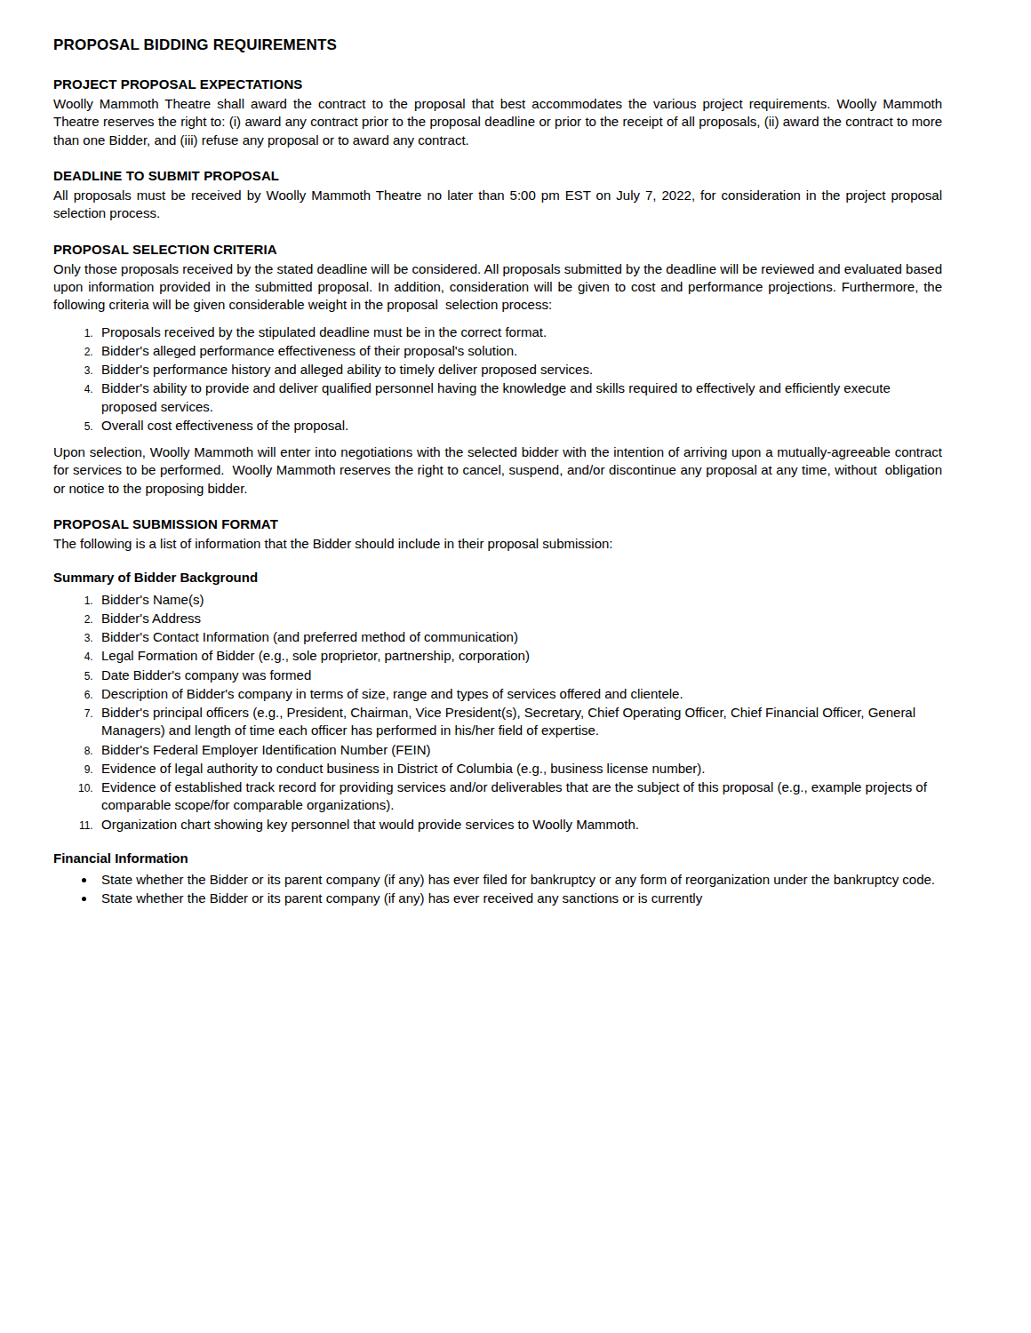PROPOSAL BIDDING REQUIREMENTS
PROJECT PROPOSAL EXPECTATIONS
Woolly Mammoth Theatre shall award the contract to the proposal that best accommodates the various project requirements. Woolly Mammoth Theatre reserves the right to: (i) award any contract prior to the proposal deadline or prior to the receipt of all proposals, (ii) award the contract to more than one Bidder, and (iii) refuse any proposal or to award any contract.
DEADLINE TO SUBMIT PROPOSAL
All proposals must be received by Woolly Mammoth Theatre no later than 5:00 pm EST on July 7, 2022, for consideration in the project proposal selection process.
PROPOSAL SELECTION CRITERIA
Only those proposals received by the stated deadline will be considered. All proposals submitted by the deadline will be reviewed and evaluated based upon information provided in the submitted proposal. In addition, consideration will be given to cost and performance projections. Furthermore, the following criteria will be given considerable weight in the proposal selection process:
Proposals received by the stipulated deadline must be in the correct format.
Bidder's alleged performance effectiveness of their proposal's solution.
Bidder's performance history and alleged ability to timely deliver proposed services.
Bidder's ability to provide and deliver qualified personnel having the knowledge and skills required to effectively and efficiently execute proposed services.
Overall cost effectiveness of the proposal.
Upon selection, Woolly Mammoth will enter into negotiations with the selected bidder with the intention of arriving upon a mutually-agreeable contract for services to be performed. Woolly Mammoth reserves the right to cancel, suspend, and/or discontinue any proposal at any time, without obligation or notice to the proposing bidder.
PROPOSAL SUBMISSION FORMAT
The following is a list of information that the Bidder should include in their proposal submission:
Summary of Bidder Background
Bidder's Name(s)
Bidder's Address
Bidder's Contact Information (and preferred method of communication)
Legal Formation of Bidder (e.g., sole proprietor, partnership, corporation)
Date Bidder's company was formed
Description of Bidder's company in terms of size, range and types of services offered and clientele.
Bidder's principal officers (e.g., President, Chairman, Vice President(s), Secretary, Chief Operating Officer, Chief Financial Officer, General Managers) and length of time each officer has performed in his/her field of expertise.
Bidder's Federal Employer Identification Number (FEIN)
Evidence of legal authority to conduct business in District of Columbia (e.g., business license number).
Evidence of established track record for providing services and/or deliverables that are the subject of this proposal (e.g., example projects of comparable scope/for comparable organizations).
Organization chart showing key personnel that would provide services to Woolly Mammoth.
Financial Information
State whether the Bidder or its parent company (if any) has ever filed for bankruptcy or any form of reorganization under the bankruptcy code.
State whether the Bidder or its parent company (if any) has ever received any sanctions or is currently